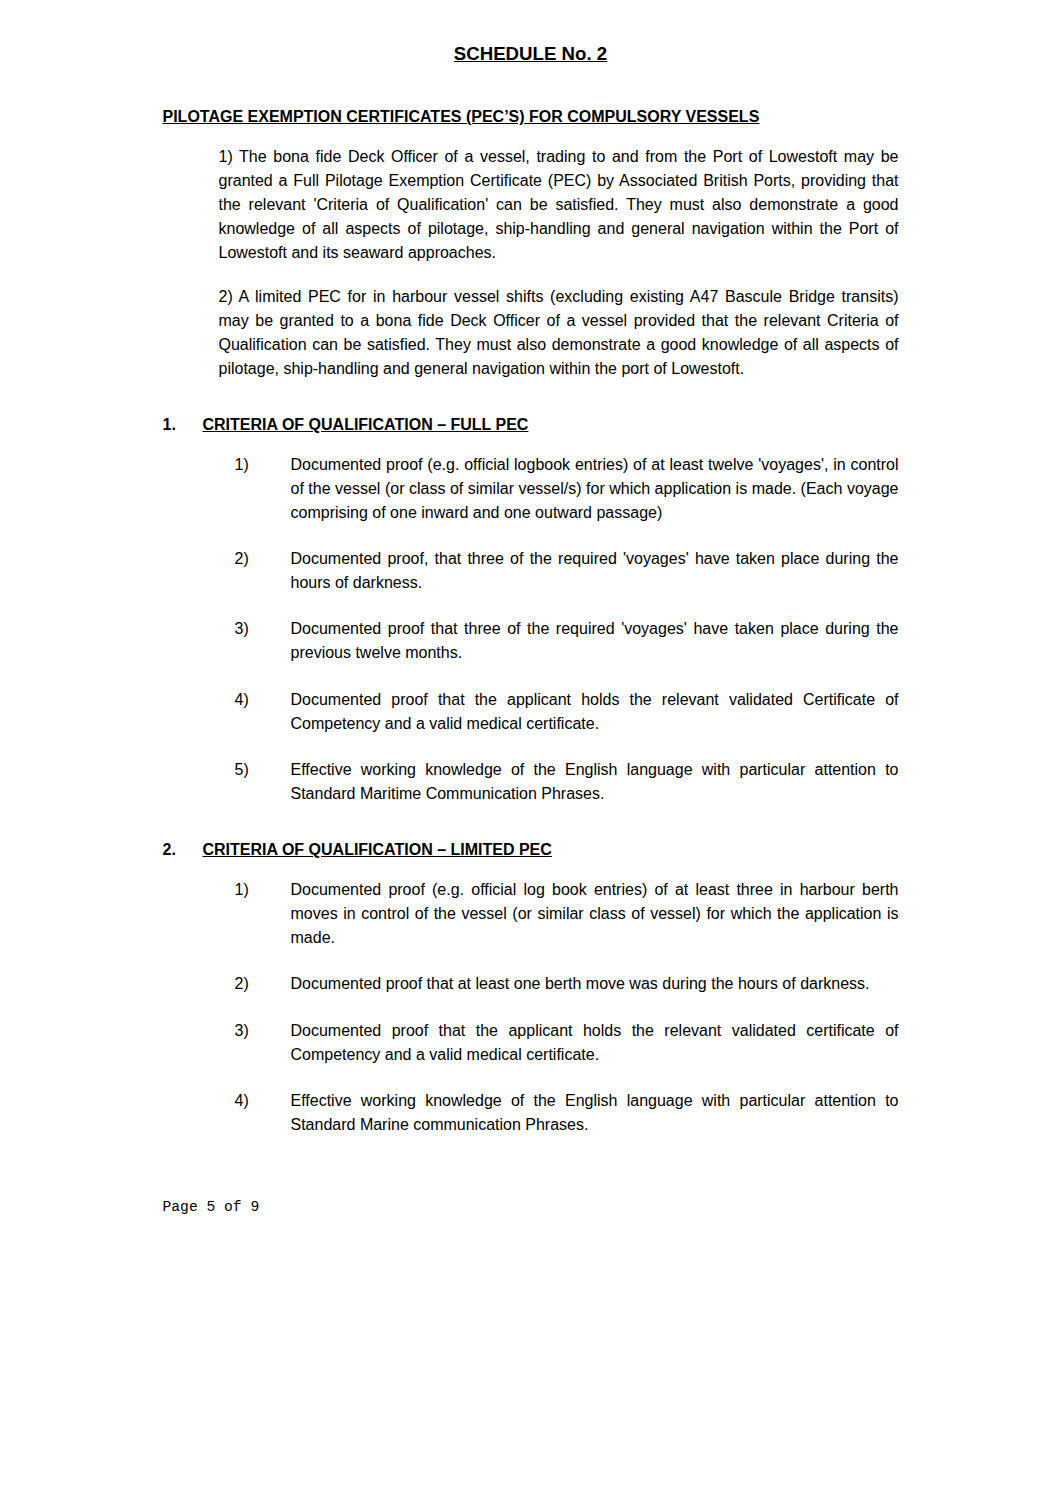SCHEDULE No. 2
PILOTAGE EXEMPTION CERTIFICATES (PEC’S) FOR COMPULSORY VESSELS
1) The bona fide Deck Officer of a vessel, trading to and from the Port of Lowestoft may be granted a Full Pilotage Exemption Certificate (PEC) by Associated British Ports, providing that the relevant 'Criteria of Qualification' can be satisfied. They must also demonstrate a good knowledge of all aspects of pilotage, ship-handling and general navigation within the Port of Lowestoft and its seaward approaches.
2) A limited PEC for in harbour vessel shifts (excluding existing A47 Bascule Bridge transits) may be granted to a bona fide Deck Officer of a vessel provided that the relevant Criteria of Qualification can be satisfied. They must also demonstrate a good knowledge of all aspects of pilotage, ship-handling and general navigation within the port of Lowestoft.
CRITERIA OF QUALIFICATION – FULL PEC
Documented proof (e.g. official logbook entries) of at least twelve 'voyages', in control of the vessel (or class of similar vessel/s) for which application is made. (Each voyage comprising of one inward and one outward passage)
Documented proof, that three of the required 'voyages' have taken place during the hours of darkness.
Documented proof that three of the required 'voyages' have taken place during the previous twelve months.
Documented proof that the applicant holds the relevant validated Certificate of Competency and a valid medical certificate.
Effective working knowledge of the English language with particular attention to Standard Maritime Communication Phrases.
CRITERIA OF QUALIFICATION – LIMITED PEC
Documented proof (e.g. official log book entries) of at least three in harbour berth moves in control of the vessel (or similar class of vessel) for which the application is made.
Documented proof that at least one berth move was during the hours of darkness.
Documented proof that the applicant holds the relevant validated certificate of Competency and a valid medical certificate.
Effective working knowledge of the English language with particular attention to Standard Marine communication Phrases.
Page 5 of 9